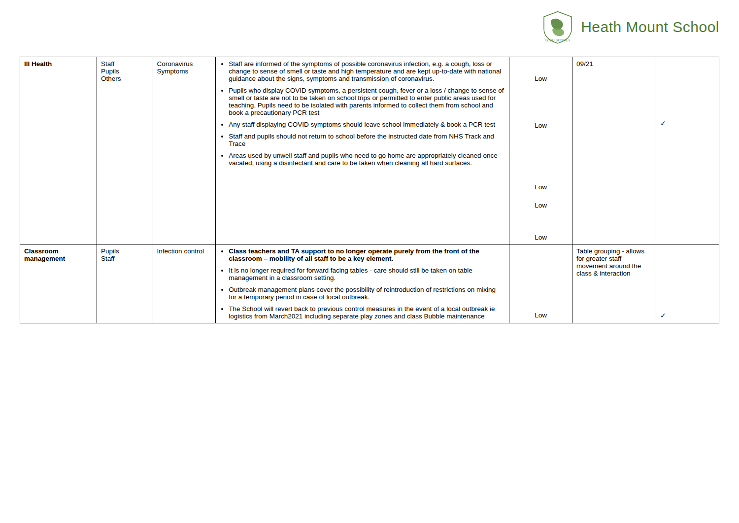LOYAL SECURUS
Heath Mount School
| Ill Health | Staff Pupils Others | Coronavirus Symptoms | Staff are informed of the symptoms of possible coronavirus infection, e.g. a cough, loss or change to sense of smell or taste and high temperature and are kept up-to-date with national guidance about the signs, symptoms and transmission of coronavirus. Pupils who display COVID symptoms, a persistent cough, fever or a loss / change to sense of smell or taste are not to be taken on school trips or permitted to enter public areas used for teaching. Pupils need to be isolated with parents informed to collect them from school and book a precautionary PCR test Any staff displaying COVID symptoms should leave school immediately & book a PCR test Staff and pupils should not return to school before the instructed date from NHS Track and Trace Areas used by unwell staff and pupils who need to go home are appropriately cleaned once vacated, using a disinfectant and care to be taken when cleaning all hard surfaces. | Low Low Low Low Low | 09/21 | ✓ |
| Classroom management | Pupils Staff | Infection control | Class teachers and TA support to no longer operate purely from the front of the classroom – mobility of all staff to be a key element. It is no longer required for forward facing tables - care should still be taken on table management in a classroom setting. Outbreak management plans cover the possibility of reintroduction of restrictions on mixing for a temporary period in case of local outbreak. The School will revert back to previous control measures in the event of a local outbreak ie logistics from March2021 including separate play zones and class Bubble maintenance | Low | Table grouping - allows for greater staff movement around the class & interaction | ✓ |